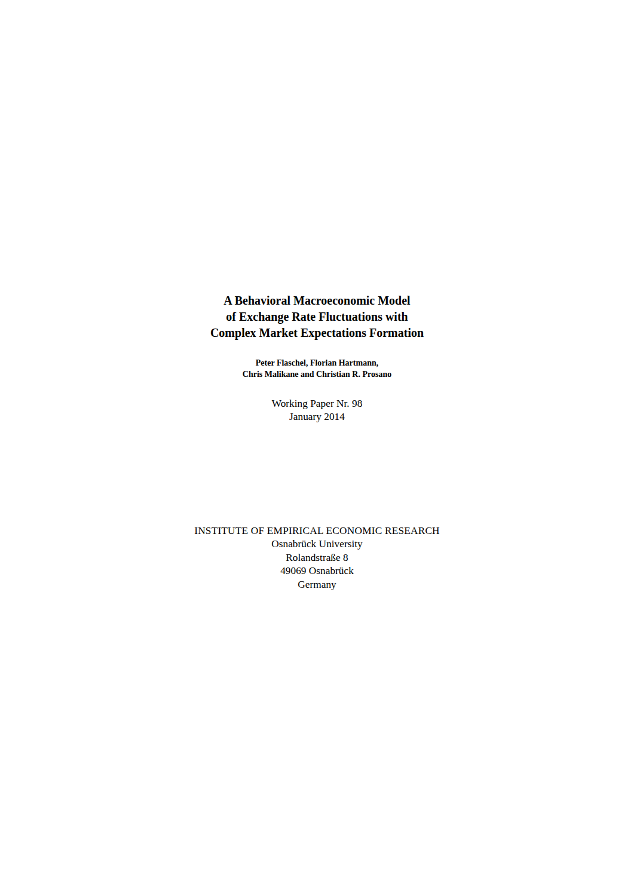A Behavioral Macroeconomic Model
of Exchange Rate Fluctuations with
Complex Market Expectations Formation
Peter Flaschel, Florian Hartmann,
Chris Malikane and Christian R. Prosano
Working Paper Nr. 98
January 2014
INSTITUTE OF EMPIRICAL ECONOMIC RESEARCH
Osnabrück University
Rolandstraße 8
49069 Osnabrück
Germany